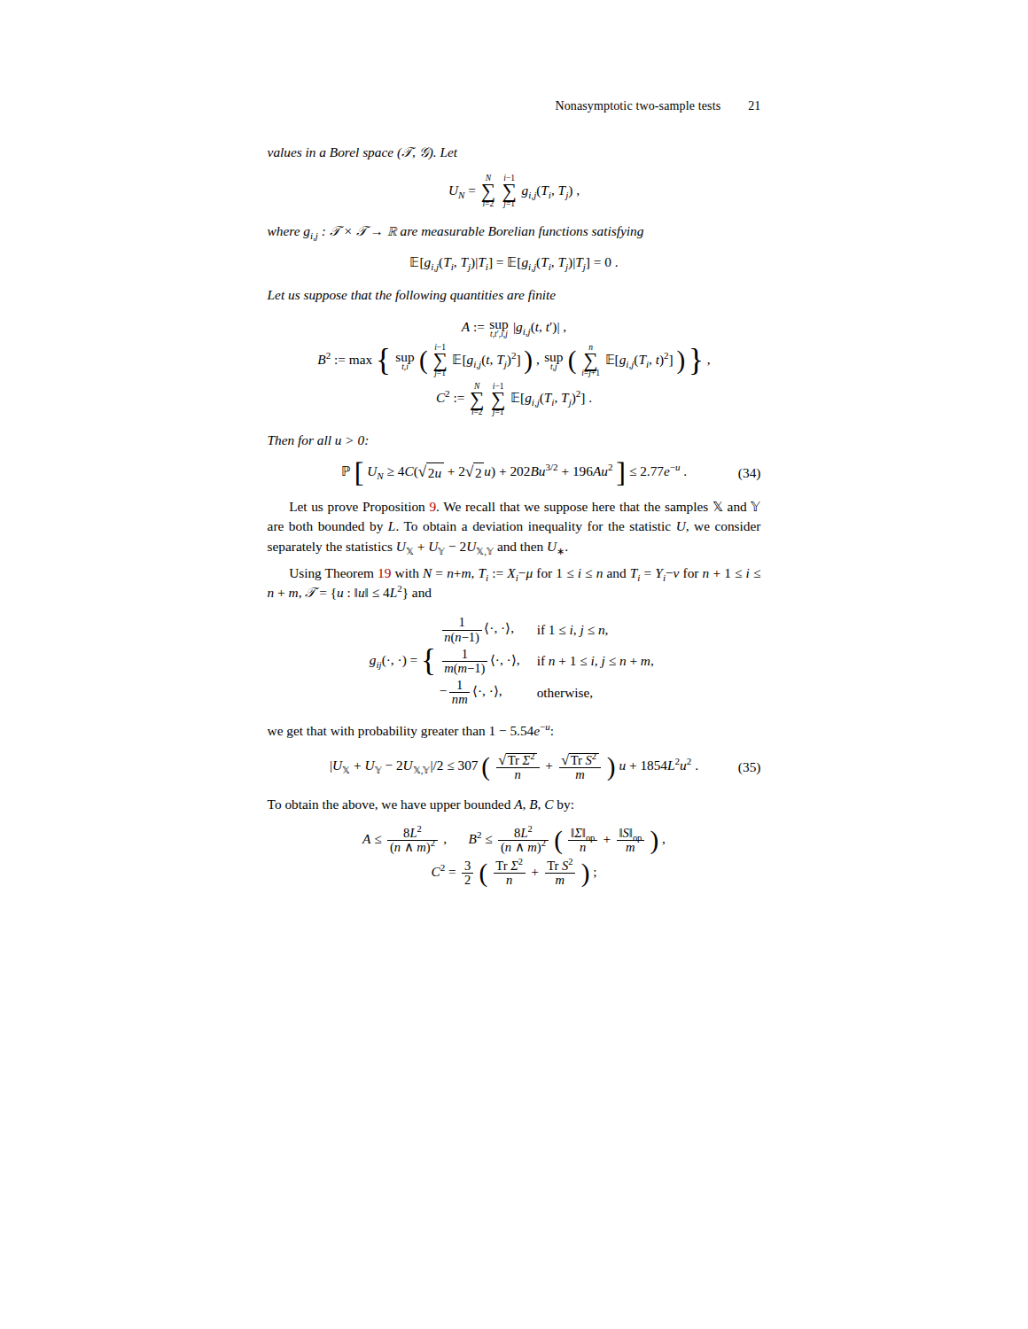Nonasymptotic two-sample tests21
values in a Borel space (𝒯, 𝒢). Let
UN = N ∑ i=2 i−1 ∑ j=1 gi,j(Ti, Tj) ,
where gi,j : 𝒯 × 𝒯 → ℝ are measurable Borelian functions satisfying
𝔼[gi,j(Ti, Tj)|Ti] = 𝔼[gi,j(Ti, Tj)|Tj] = 0 .
Let us suppose that the following quantities are finite
A := sup t,t′,i,j |gi,j(t, t′)| ,
B2 := max { sup t,i ( i−1 ∑ j=1 𝔼[gi,j(t, Tj)2] ) , sup t,j ( n ∑ i=j+1 𝔼[gi,j(Ti, t)2] ) } ,
C2 := N ∑ i=2 i−1 ∑ j=1 𝔼[gi,j(Ti, Tj)2] .
Then for all u > 0:
ℙ [ UN ≥ 4C(2u + 22 u) + 202Bu3/2 + 196Au2 ] ≤ 2.77e−u . (34)
Let us prove Proposition 9. We recall that we suppose here that the samples 𝕏 and 𝕐 are both bounded by L. To obtain a deviation inequality for the statistic U, we consider separately the statistics U𝕏 + U𝕐 − 2U𝕏,𝕐 and then U∗.
Using Theorem 19 with N = n+m, Ti := Xi−μ for 1 ≤ i ≤ n and Ti = Yi−ν for n + 1 ≤ i ≤ n + m, 𝒯 = {u : ‖u‖ ≤ 4L2} and
gij(·, ·) = {
| 1 n ( n −1) ⟨·, ·⟩, | if 1 ≤ i , j ≤ n , |
| 1 m ( m −1) ⟨·, ·⟩, | if n + 1 ≤ i , j ≤ n + m , |
| − 1 nm ⟨·, ·⟩, | otherwise, |
we get that with probability greater than 1 − 5.54e−u:
|U𝕏 + U𝕐 − 2U𝕏,𝕐|/2 ≤ 307 ( Tr Σ2 n + Tr S2 m ) u + 1854L2u2 . (35)
To obtain the above, we have upper bounded A, B, C by:
A ≤ 8L2 (n ∧ m)2 , B2 ≤ 8L2 (n ∧ m)2 ( ‖Σ‖op n + ‖S‖op m ) ,
C2 = 3 2 ( Tr Σ2 n + Tr S2 m ) ;